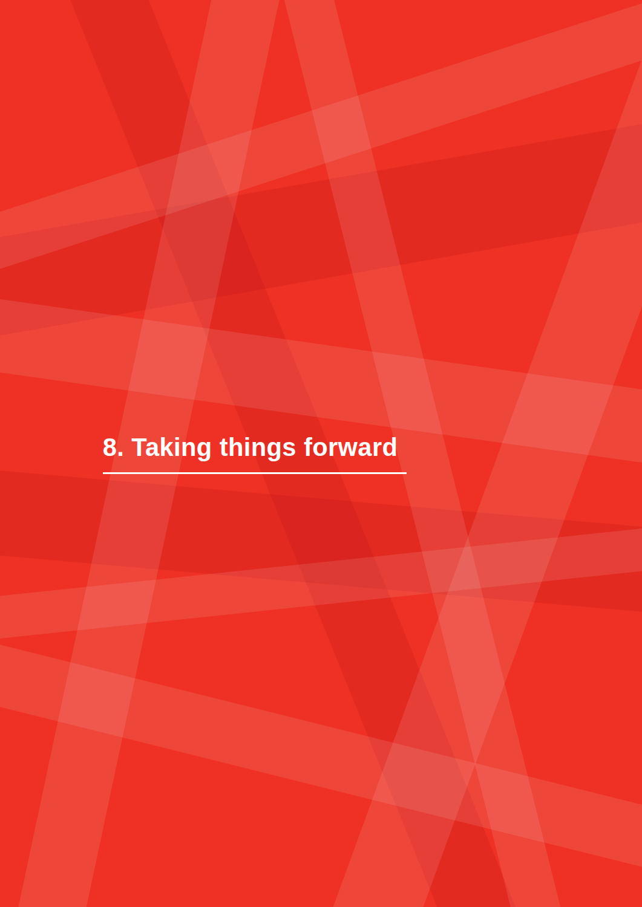8. Taking things forward